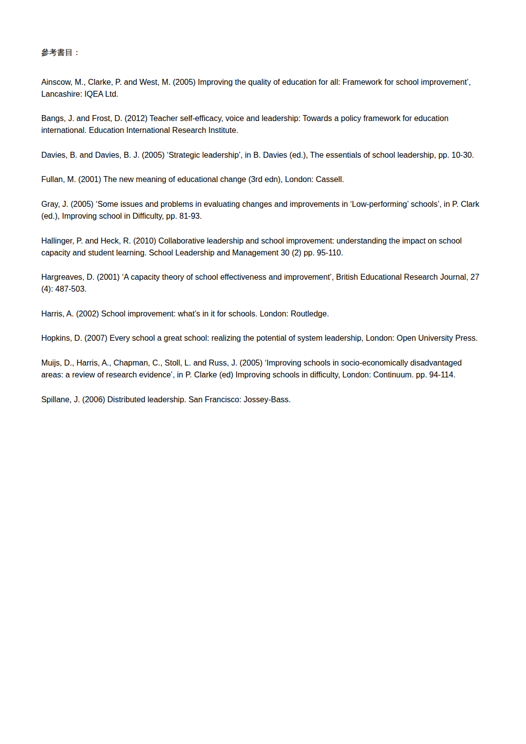參考書目：
Ainscow, M., Clarke, P. and West, M. (2005) Improving the quality of education for all: Framework for school improvement’, Lancashire: IQEA Ltd.
Bangs, J. and Frost, D. (2012) Teacher self-efficacy, voice and leadership: Towards a policy framework for education international. Education International Research Institute.
Davies, B. and Davies, B. J. (2005) ‘Strategic leadership’, in B. Davies (ed.), The essentials of school leadership, pp. 10-30.
Fullan, M. (2001) The new meaning of educational change (3rd edn), London: Cassell.
Gray, J. (2005) ‘Some issues and problems in evaluating changes and improvements in ‘Low-performing’ schools’, in P. Clark (ed.), Improving school in Difficulty, pp. 81-93.
Hallinger, P. and Heck, R. (2010) Collaborative leadership and school improvement: understanding the impact on school capacity and student learning. School Leadership and Management 30 (2) pp. 95-110.
Hargreaves, D. (2001) ‘A capacity theory of school effectiveness and improvement’, British Educational Research Journal, 27 (4): 487-503.
Harris, A. (2002) School improvement: what’s in it for schools. London: Routledge.
Hopkins, D. (2007) Every school a great school: realizing the potential of system leadership, London: Open University Press.
Muijs, D., Harris, A., Chapman, C., Stoll, L. and Russ, J. (2005) ‘Improving schools in socio-economically disadvantaged areas: a review of research evidence’, in P. Clarke (ed) Improving schools in difficulty, London: Continuum. pp. 94-114.
Spillane, J. (2006) Distributed leadership. San Francisco: Jossey-Bass.